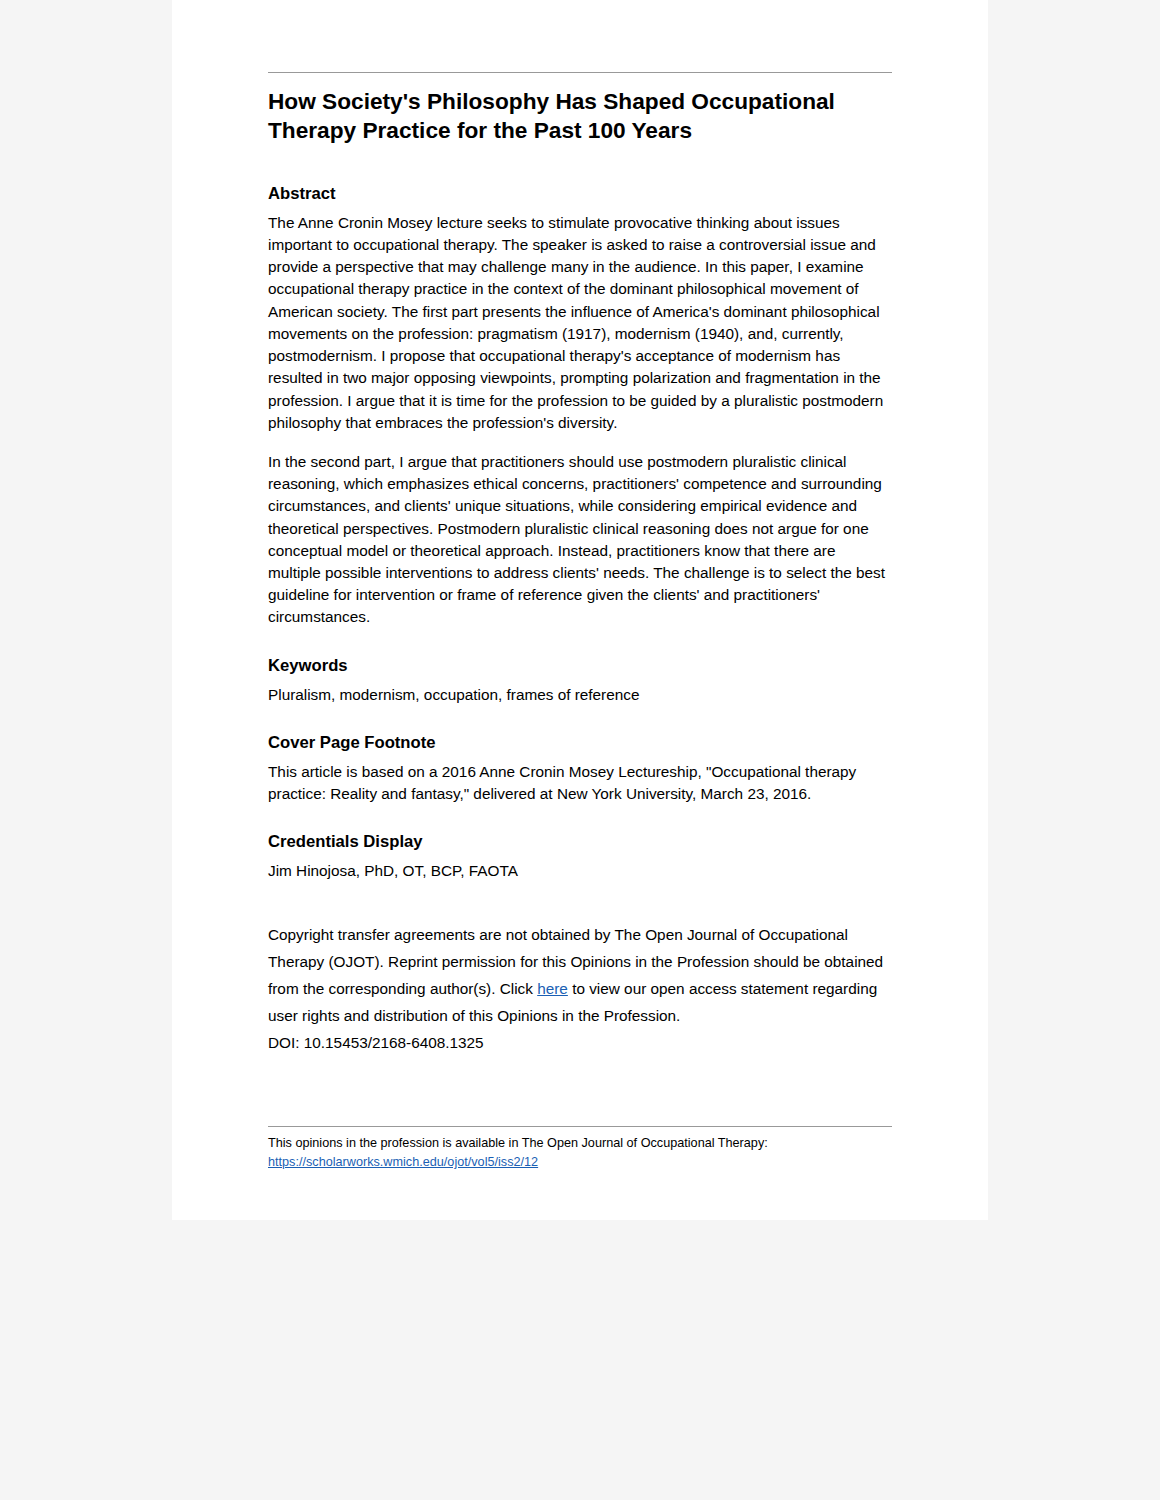How Society's Philosophy Has Shaped Occupational Therapy Practice for the Past 100 Years
Abstract
The Anne Cronin Mosey lecture seeks to stimulate provocative thinking about issues important to occupational therapy. The speaker is asked to raise a controversial issue and provide a perspective that may challenge many in the audience. In this paper, I examine occupational therapy practice in the context of the dominant philosophical movement of American society. The first part presents the influence of America's dominant philosophical movements on the profession: pragmatism (1917), modernism (1940), and, currently, postmodernism. I propose that occupational therapy's acceptance of modernism has resulted in two major opposing viewpoints, prompting polarization and fragmentation in the profession. I argue that it is time for the profession to be guided by a pluralistic postmodern philosophy that embraces the profession's diversity.
In the second part, I argue that practitioners should use postmodern pluralistic clinical reasoning, which emphasizes ethical concerns, practitioners' competence and surrounding circumstances, and clients' unique situations, while considering empirical evidence and theoretical perspectives. Postmodern pluralistic clinical reasoning does not argue for one conceptual model or theoretical approach. Instead, practitioners know that there are multiple possible interventions to address clients' needs. The challenge is to select the best guideline for intervention or frame of reference given the clients' and practitioners' circumstances.
Keywords
Pluralism, modernism, occupation, frames of reference
Cover Page Footnote
This article is based on a 2016 Anne Cronin Mosey Lectureship, "Occupational therapy practice: Reality and fantasy," delivered at New York University, March 23, 2016.
Credentials Display
Jim Hinojosa, PhD, OT, BCP, FAOTA
Copyright transfer agreements are not obtained by The Open Journal of Occupational Therapy (OJOT). Reprint permission for this Opinions in the Profession should be obtained from the corresponding author(s). Click here to view our open access statement regarding user rights and distribution of this Opinions in the Profession.
DOI: 10.15453/2168-6408.1325
This opinions in the profession is available in The Open Journal of Occupational Therapy:
https://scholarworks.wmich.edu/ojot/vol5/iss2/12